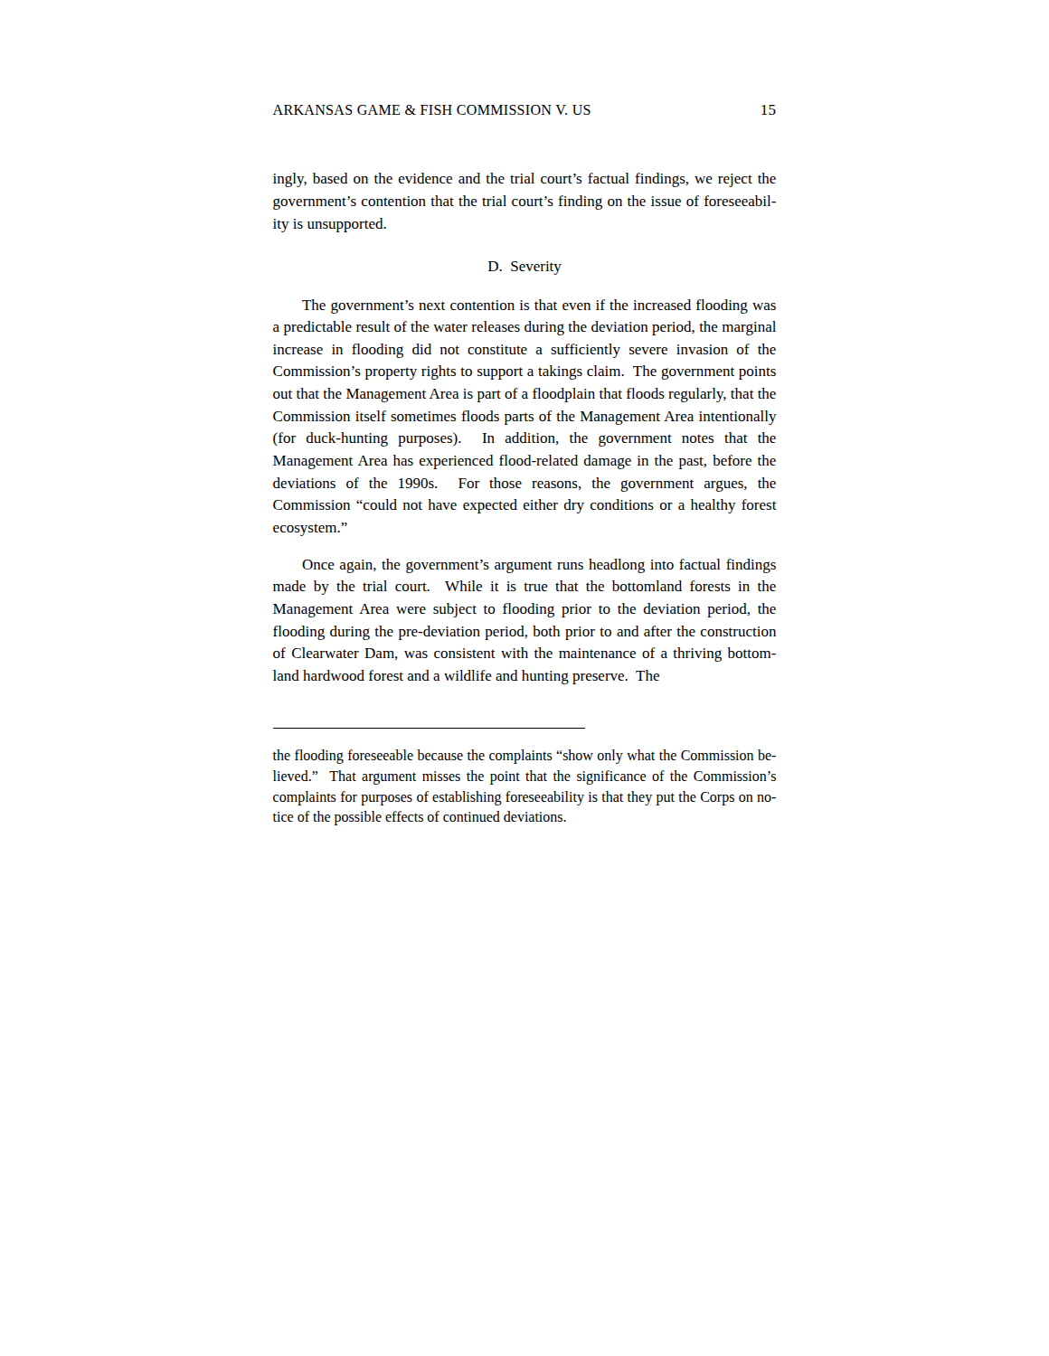Arkansas Game & Fish Commission v. US 15
ingly, based on the evidence and the trial court’s factual findings, we reject the government’s contention that the trial court’s finding on the issue of foreseeability is unsupported.
D. Severity
The government’s next contention is that even if the increased flooding was a predictable result of the water releases during the deviation period, the marginal increase in flooding did not constitute a sufficiently severe invasion of the Commission’s property rights to support a takings claim. The government points out that the Management Area is part of a floodplain that floods regularly, that the Commission itself sometimes floods parts of the Management Area intentionally (for duck-hunting purposes). In addition, the government notes that the Management Area has experienced flood-related damage in the past, before the deviations of the 1990s. For those reasons, the government argues, the Commission “could not have expected either dry conditions or a healthy forest ecosystem.”
Once again, the government’s argument runs headlong into factual findings made by the trial court. While it is true that the bottomland forests in the Management Area were subject to flooding prior to the deviation period, the flooding during the pre-deviation period, both prior to and after the construction of Clearwater Dam, was consistent with the maintenance of a thriving bottomland hardwood forest and a wildlife and hunting preserve. The
the flooding foreseeable because the complaints “show only what the Commission believed.” That argument misses the point that the significance of the Commission’s complaints for purposes of establishing foreseeability is that they put the Corps on notice of the possible effects of continued deviations.